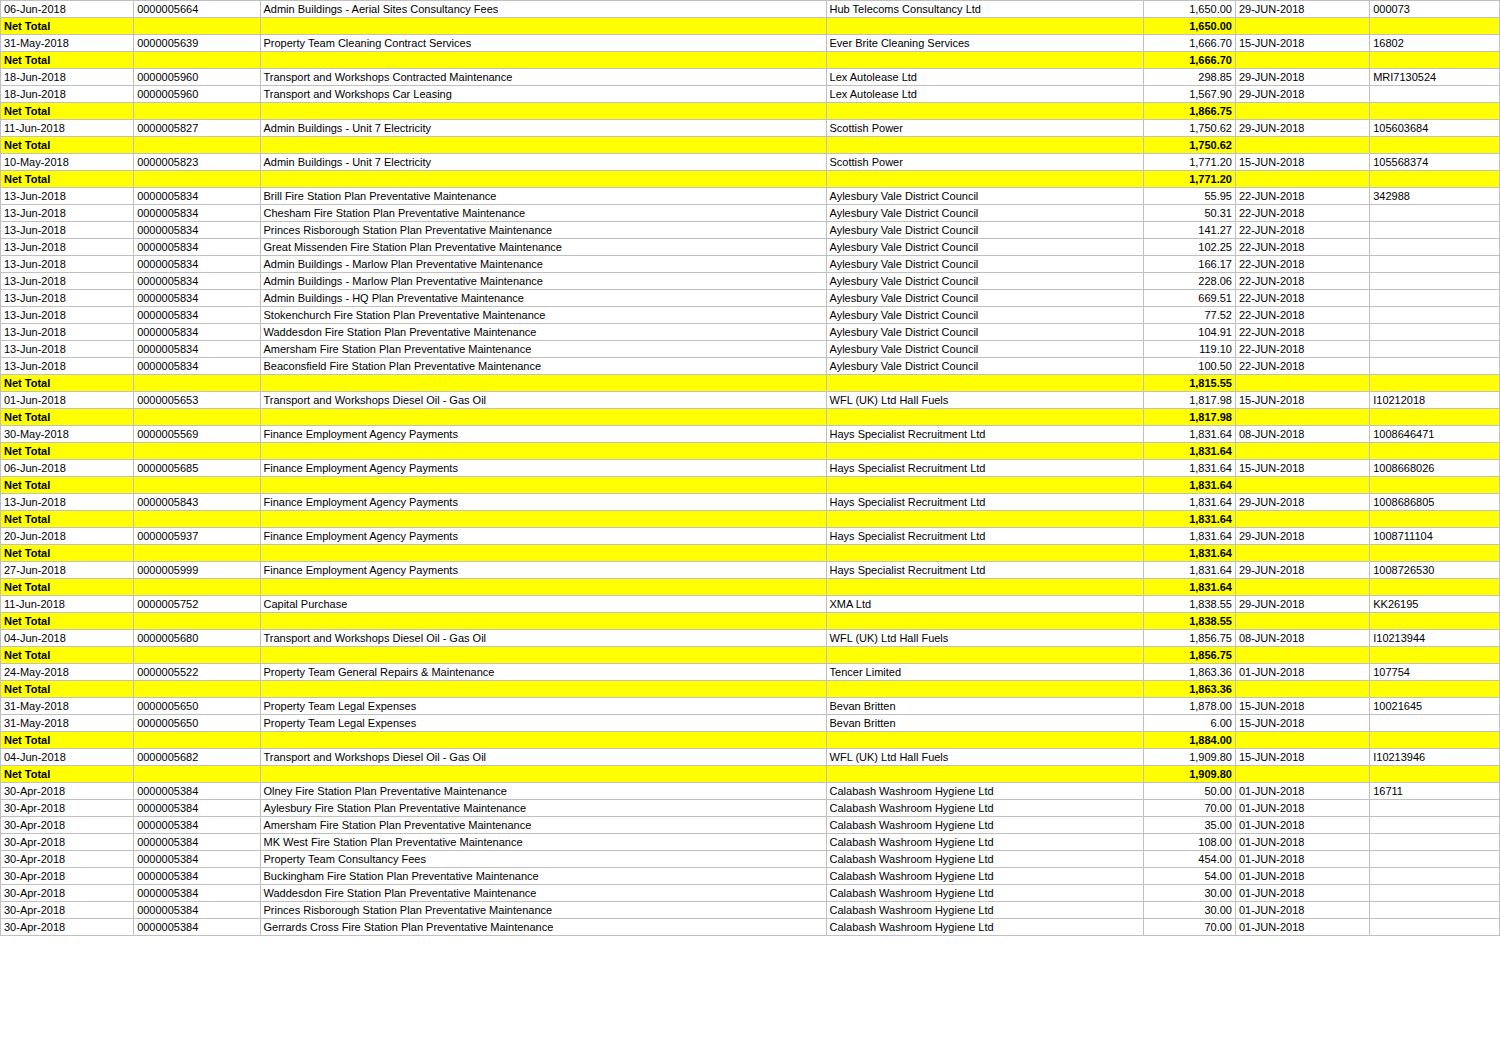| 06-Jun-2018 | 0000005664 | Admin Buildings - Aerial Sites Consultancy Fees | Hub Telecoms Consultancy Ltd | 1,650.00 | 29-JUN-2018 | 000073 |
| Net Total | | | | 1,650.00 | | |
| 31-May-2018 | 0000005639 | Property Team Cleaning Contract Services | Ever Brite Cleaning Services | 1,666.70 | 15-JUN-2018 | 16802 |
| Net Total | | | | 1,666.70 | | |
| 18-Jun-2018 | 0000005960 | Transport and Workshops Contracted Maintenance | Lex Autolease Ltd | 298.85 | 29-JUN-2018 | MRI7130524 |
| 18-Jun-2018 | 0000005960 | Transport and Workshops Car Leasing | Lex Autolease Ltd | 1,567.90 | 29-JUN-2018 | |
| Net Total | | | | 1,866.75 | | |
| 11-Jun-2018 | 0000005827 | Admin Buildings - Unit 7 Electricity | Scottish Power | 1,750.62 | 29-JUN-2018 | 105603684 |
| Net Total | | | | 1,750.62 | | |
| 10-May-2018 | 0000005823 | Admin Buildings - Unit 7 Electricity | Scottish Power | 1,771.20 | 15-JUN-2018 | 105568374 |
| Net Total | | | | 1,771.20 | | |
| 13-Jun-2018 | 0000005834 | Brill Fire Station Plan Preventative Maintenance | Aylesbury Vale District Council | 55.95 | 22-JUN-2018 | 342988 |
| 13-Jun-2018 | 0000005834 | Chesham Fire Station Plan Preventative Maintenance | Aylesbury Vale District Council | 50.31 | 22-JUN-2018 | |
| 13-Jun-2018 | 0000005834 | Princes Risborough Station Plan Preventative Maintenance | Aylesbury Vale District Council | 141.27 | 22-JUN-2018 | |
| 13-Jun-2018 | 0000005834 | Great Missenden Fire Station Plan Preventative Maintenance | Aylesbury Vale District Council | 102.25 | 22-JUN-2018 | |
| 13-Jun-2018 | 0000005834 | Admin Buildings - Marlow Plan Preventative Maintenance | Aylesbury Vale District Council | 166.17 | 22-JUN-2018 | |
| 13-Jun-2018 | 0000005834 | Admin Buildings - Marlow Plan Preventative Maintenance | Aylesbury Vale District Council | 228.06 | 22-JUN-2018 | |
| 13-Jun-2018 | 0000005834 | Admin Buildings - HQ Plan Preventative Maintenance | Aylesbury Vale District Council | 669.51 | 22-JUN-2018 | |
| 13-Jun-2018 | 0000005834 | Stokenchurch Fire Station Plan Preventative Maintenance | Aylesbury Vale District Council | 77.52 | 22-JUN-2018 | |
| 13-Jun-2018 | 0000005834 | Waddesdon Fire Station Plan Preventative Maintenance | Aylesbury Vale District Council | 104.91 | 22-JUN-2018 | |
| 13-Jun-2018 | 0000005834 | Amersham Fire Station Plan Preventative Maintenance | Aylesbury Vale District Council | 119.10 | 22-JUN-2018 | |
| 13-Jun-2018 | 0000005834 | Beaconsfield Fire Station Plan Preventative Maintenance | Aylesbury Vale District Council | 100.50 | 22-JUN-2018 | |
| Net Total | | | | 1,815.55 | | |
| 01-Jun-2018 | 0000005653 | Transport and Workshops Diesel Oil - Gas Oil | WFL (UK) Ltd Hall Fuels | 1,817.98 | 15-JUN-2018 | I10212018 |
| Net Total | | | | 1,817.98 | | |
| 30-May-2018 | 0000005569 | Finance Employment Agency Payments | Hays Specialist Recruitment Ltd | 1,831.64 | 08-JUN-2018 | 1008646471 |
| Net Total | | | | 1,831.64 | | |
| 06-Jun-2018 | 0000005685 | Finance Employment Agency Payments | Hays Specialist Recruitment Ltd | 1,831.64 | 15-JUN-2018 | 1008668026 |
| Net Total | | | | 1,831.64 | | |
| 13-Jun-2018 | 0000005843 | Finance Employment Agency Payments | Hays Specialist Recruitment Ltd | 1,831.64 | 29-JUN-2018 | 1008686805 |
| Net Total | | | | 1,831.64 | | |
| 20-Jun-2018 | 0000005937 | Finance Employment Agency Payments | Hays Specialist Recruitment Ltd | 1,831.64 | 29-JUN-2018 | 1008711104 |
| Net Total | | | | 1,831.64 | | |
| 27-Jun-2018 | 0000005999 | Finance Employment Agency Payments | Hays Specialist Recruitment Ltd | 1,831.64 | 29-JUN-2018 | 1008726530 |
| Net Total | | | | 1,831.64 | | |
| 11-Jun-2018 | 0000005752 | Capital Purchase | XMA Ltd | 1,838.55 | 29-JUN-2018 | KK26195 |
| Net Total | | | | 1,838.55 | | |
| 04-Jun-2018 | 0000005680 | Transport and Workshops Diesel Oil - Gas Oil | WFL (UK) Ltd Hall Fuels | 1,856.75 | 08-JUN-2018 | I10213944 |
| Net Total | | | | 1,856.75 | | |
| 24-May-2018 | 0000005522 | Property Team General Repairs & Maintenance | Tencer Limited | 1,863.36 | 01-JUN-2018 | 107754 |
| Net Total | | | | 1,863.36 | | |
| 31-May-2018 | 0000005650 | Property Team Legal Expenses | Bevan Britten | 1,878.00 | 15-JUN-2018 | 10021645 |
| 31-May-2018 | 0000005650 | Property Team Legal Expenses | Bevan Britten | 6.00 | 15-JUN-2018 | |
| Net Total | | | | 1,884.00 | | |
| 04-Jun-2018 | 0000005682 | Transport and Workshops Diesel Oil - Gas Oil | WFL (UK) Ltd Hall Fuels | 1,909.80 | 15-JUN-2018 | I10213946 |
| Net Total | | | | 1,909.80 | | |
| 30-Apr-2018 | 0000005384 | Olney Fire Station Plan Preventative Maintenance | Calabash Washroom Hygiene Ltd | 50.00 | 01-JUN-2018 | 16711 |
| 30-Apr-2018 | 0000005384 | Aylesbury Fire Station Plan Preventative Maintenance | Calabash Washroom Hygiene Ltd | 70.00 | 01-JUN-2018 | |
| 30-Apr-2018 | 0000005384 | Amersham Fire Station Plan Preventative Maintenance | Calabash Washroom Hygiene Ltd | 35.00 | 01-JUN-2018 | |
| 30-Apr-2018 | 0000005384 | MK West Fire Station Plan Preventative Maintenance | Calabash Washroom Hygiene Ltd | 108.00 | 01-JUN-2018 | |
| 30-Apr-2018 | 0000005384 | Property Team Consultancy Fees | Calabash Washroom Hygiene Ltd | 454.00 | 01-JUN-2018 | |
| 30-Apr-2018 | 0000005384 | Buckingham Fire Station Plan Preventative Maintenance | Calabash Washroom Hygiene Ltd | 54.00 | 01-JUN-2018 | |
| 30-Apr-2018 | 0000005384 | Waddesdon Fire Station Plan Preventative Maintenance | Calabash Washroom Hygiene Ltd | 30.00 | 01-JUN-2018 | |
| 30-Apr-2018 | 0000005384 | Princes Risborough Station Plan Preventative Maintenance | Calabash Washroom Hygiene Ltd | 30.00 | 01-JUN-2018 | |
| 30-Apr-2018 | 0000005384 | Gerrards Cross Fire Station Plan Preventative Maintenance | Calabash Washroom Hygiene Ltd | 70.00 | 01-JUN-2018 | |